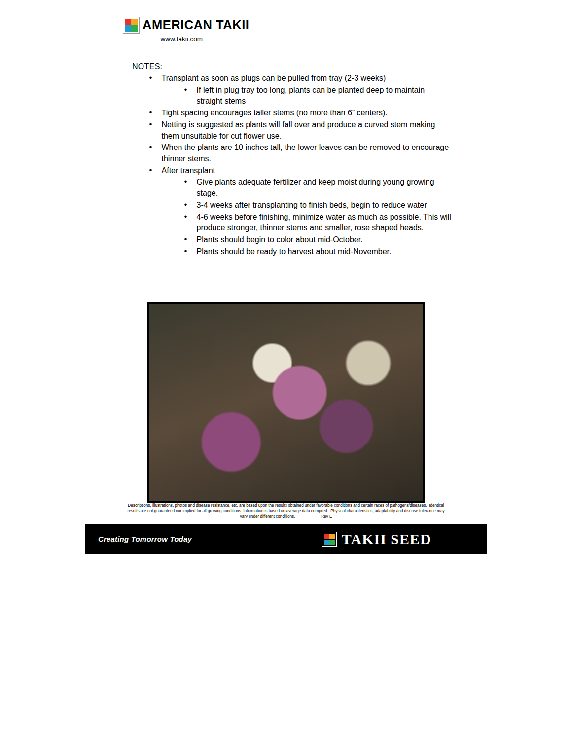AMERICAN TAKII
www.takii.com
NOTES:
Transplant as soon as plugs can be pulled from tray (2-3 weeks)
If left in plug tray too long, plants can be planted deep to maintain straight stems
Tight spacing encourages taller stems (no more than 6” centers).
Netting is suggested as plants will fall over and produce a curved stem making them unsuitable for cut flower use.
When the plants are 10 inches tall, the lower leaves can be removed to encourage thinner stems.
After transplant
Give plants adequate fertilizer and keep moist during young growing stage.
3-4 weeks after transplanting to finish beds, begin to reduce water
4-6 weeks before finishing, minimize water as much as possible. This will produce stronger, thinner stems and smaller, rose shaped heads.
Plants should begin to color about mid-October.
Plants should be ready to harvest about mid-November.
Descriptions, illustrations, photos and disease resistance, etc. are based upon the results obtained under favorable conditions and certain races of pathogens/diseases. Identical results are not guaranteed nor implied for all growing conditions. Information is based on average data compiled. Physical characteristics, adaptability and disease tolerance may vary under different conditions.Rev E
Creating Tomorrow Today
TAKII SEED